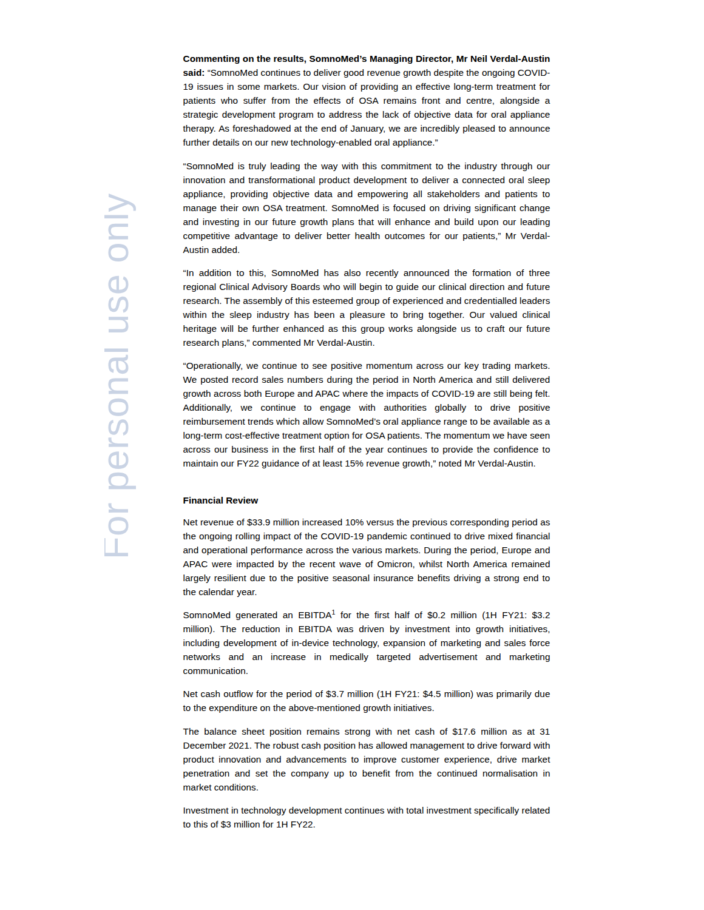For personal use only
Commenting on the results, SomnoMed’s Managing Director, Mr Neil Verdal-Austin said: “SomnoMed continues to deliver good revenue growth despite the ongoing COVID-19 issues in some markets. Our vision of providing an effective long-term treatment for patients who suffer from the effects of OSA remains front and centre, alongside a strategic development program to address the lack of objective data for oral appliance therapy. As foreshadowed at the end of January, we are incredibly pleased to announce further details on our new technology-enabled oral appliance.”
“SomnoMed is truly leading the way with this commitment to the industry through our innovation and transformational product development to deliver a connected oral sleep appliance, providing objective data and empowering all stakeholders and patients to manage their own OSA treatment. SomnoMed is focused on driving significant change and investing in our future growth plans that will enhance and build upon our leading competitive advantage to deliver better health outcomes for our patients,” Mr Verdal-Austin added.
“In addition to this, SomnoMed has also recently announced the formation of three regional Clinical Advisory Boards who will begin to guide our clinical direction and future research. The assembly of this esteemed group of experienced and credentialled leaders within the sleep industry has been a pleasure to bring together. Our valued clinical heritage will be further enhanced as this group works alongside us to craft our future research plans,” commented Mr Verdal-Austin.
“Operationally, we continue to see positive momentum across our key trading markets. We posted record sales numbers during the period in North America and still delivered growth across both Europe and APAC where the impacts of COVID-19 are still being felt. Additionally, we continue to engage with authorities globally to drive positive reimbursement trends which allow SomnoMed’s oral appliance range to be available as a long-term cost-effective treatment option for OSA patients. The momentum we have seen across our business in the first half of the year continues to provide the confidence to maintain our FY22 guidance of at least 15% revenue growth,” noted Mr Verdal-Austin.
Financial Review
Net revenue of $33.9 million increased 10% versus the previous corresponding period as the ongoing rolling impact of the COVID-19 pandemic continued to drive mixed financial and operational performance across the various markets. During the period, Europe and APAC were impacted by the recent wave of Omicron, whilst North America remained largely resilient due to the positive seasonal insurance benefits driving a strong end to the calendar year.
SomnoMed generated an EBITDA1 for the first half of $0.2 million (1H FY21: $3.2 million). The reduction in EBITDA was driven by investment into growth initiatives, including development of in-device technology, expansion of marketing and sales force networks and an increase in medically targeted advertisement and marketing communication.
Net cash outflow for the period of $3.7 million (1H FY21: $4.5 million) was primarily due to the expenditure on the above-mentioned growth initiatives.
The balance sheet position remains strong with net cash of $17.6 million as at 31 December 2021. The robust cash position has allowed management to drive forward with product innovation and advancements to improve customer experience, drive market penetration and set the company up to benefit from the continued normalisation in market conditions.
Investment in technology development continues with total investment specifically related to this of $3 million for 1H FY22.